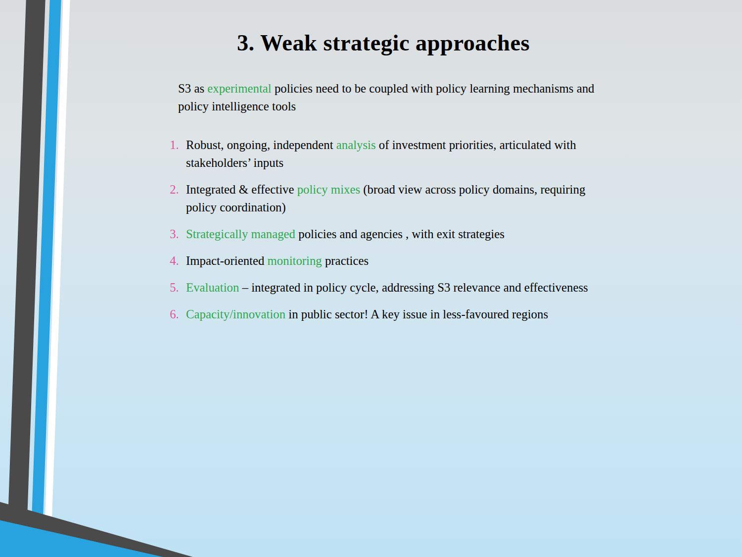3. Weak strategic approaches
S3 as experimental policies need to be coupled with policy learning mechanisms and policy intelligence tools
Robust, ongoing, independent analysis of investment priorities, articulated with stakeholders’ inputs
Integrated & effective policy mixes (broad view across policy domains, requiring policy coordination)
Strategically managed policies and agencies , with exit strategies
Impact-oriented monitoring practices
Evaluation – integrated in policy cycle, addressing S3 relevance and effectiveness
Capacity/innovation in public sector! A key issue in less-favoured regions